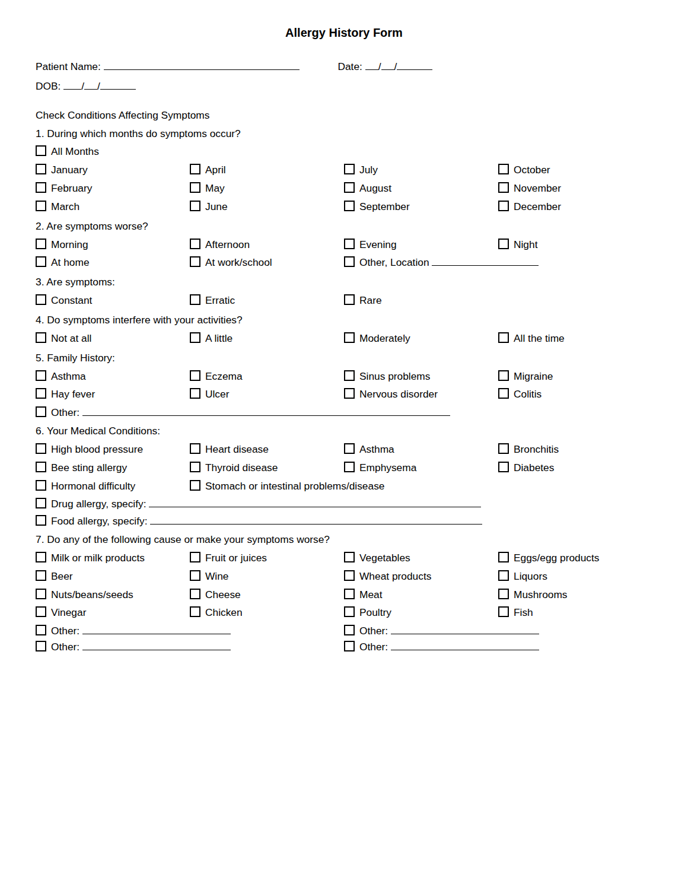Allergy History Form
Patient Name: Date: / /
DOB: / /
Check Conditions Affecting Symptoms
1. During which months do symptoms occur?
| All Months |
| January | April | July | October |
| February | May | August | November |
| March | June | September | December |
2. Are symptoms worse?
| Morning | Afternoon | Evening | Night |
| At home | At work/school | Other, Location |
3. Are symptoms:
| Constant | Erratic | Rare | |
4. Do symptoms interfere with your activities?
| Not at all | A little | Moderately | All the time |
5. Family History:
| Asthma | Eczema | Sinus problems | Migraine |
| Hay fever | Ulcer | Nervous disorder | Colitis |
Other:
6. Your Medical Conditions:
| High blood pressure | Heart disease | Asthma | Bronchitis |
| Bee sting allergy | Thyroid disease | Emphysema | Diabetes |
| Hormonal difficulty | Stomach or intestinal problems/disease |
Drug allergy, specify:
Food allergy, specify:
7. Do any of the following cause or make your symptoms worse?
| Milk or milk products | Fruit or juices | Vegetables | Eggs/egg products |
| Beer | Wine | Wheat products | Liquors |
| Nuts/beans/seeds | Cheese | Meat | Mushrooms |
| Vinegar | Chicken | Poultry | Fish |
Other:
Other:
Other:
Other: